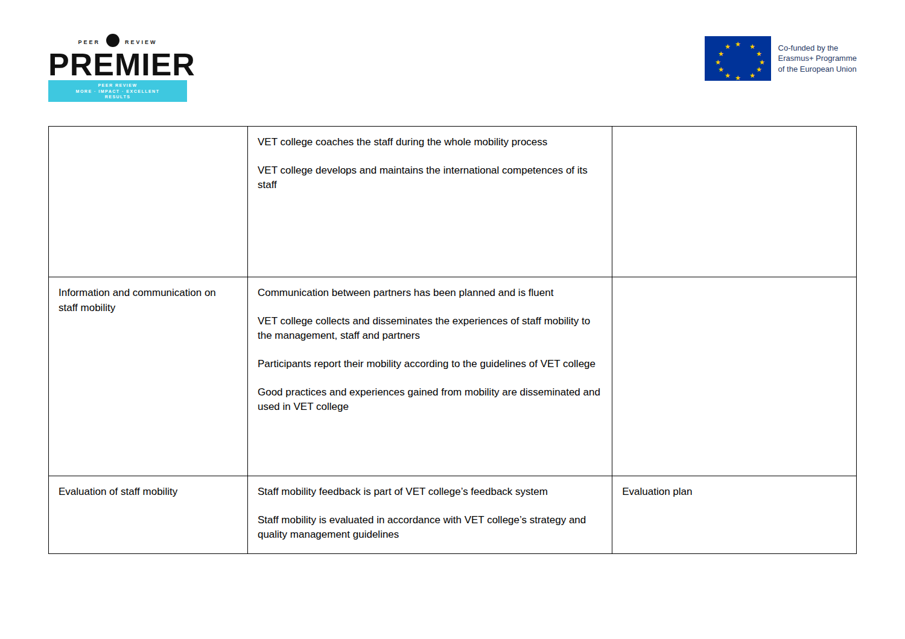PEER REVIEW
PREMIER
PEER REVIEW
MORE · IMPACT · EXCELLENT
RESULTS
★ ★ ★ ★ ★ ★ ★ ★ ★ ★ ★ ★
Co-funded by the
Erasmus+ Programme
of the European Union
| | VET college coaches the staff during the whole mobility process VET college develops and maintains the international competences of its staff | |
| Information and communication on staff mobility | Communication between partners has been planned and is fluent VET college collects and disseminates the experiences of staff mobility to the management, staff and partners Participants report their mobility according to the guidelines of VET college Good practices and experiences gained from mobility are disseminated and used in VET college | |
| Evaluation of staff mobility | Staff mobility feedback is part of VET college’s feedback system Staff mobility is evaluated in accordance with VET college’s strategy and quality management guidelines | Evaluation plan |